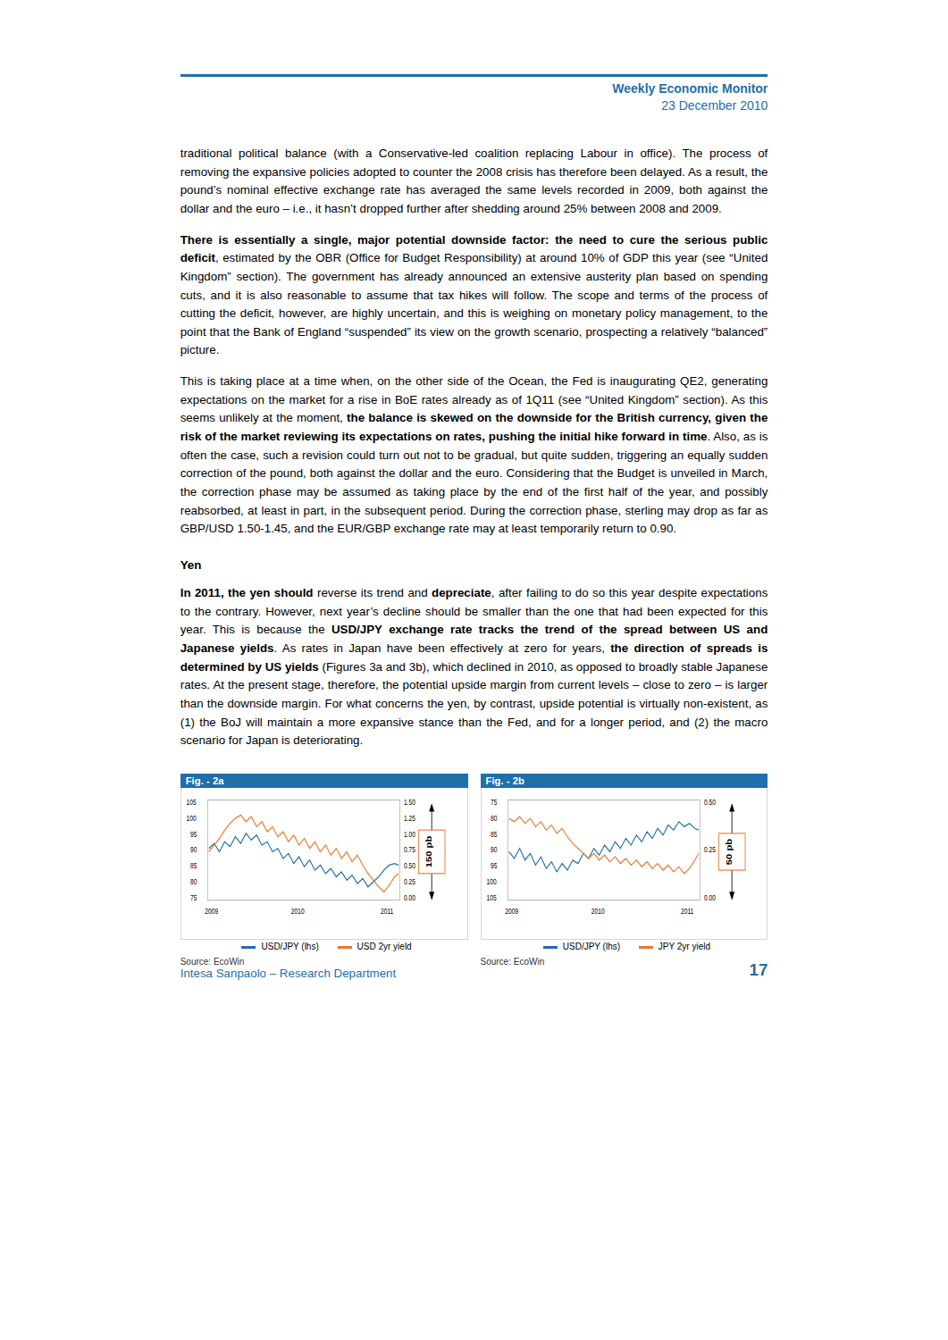Weekly Economic Monitor
23 December 2010
traditional political balance (with a Conservative-led coalition replacing Labour in office). The process of removing the expansive policies adopted to counter the 2008 crisis has therefore been delayed. As a result, the pound’s nominal effective exchange rate has averaged the same levels recorded in 2009, both against the dollar and the euro – i.e., it hasn’t dropped further after shedding around 25% between 2008 and 2009.
There is essentially a single, major potential downside factor: the need to cure the serious public deficit, estimated by the OBR (Office for Budget Responsibility) at around 10% of GDP this year (see “United Kingdom” section). The government has already announced an extensive austerity plan based on spending cuts, and it is also reasonable to assume that tax hikes will follow. The scope and terms of the process of cutting the deficit, however, are highly uncertain, and this is weighing on monetary policy management, to the point that the Bank of England “suspended” its view on the growth scenario, prospecting a relatively “balanced” picture.
This is taking place at a time when, on the other side of the Ocean, the Fed is inaugurating QE2, generating expectations on the market for a rise in BoE rates already as of 1Q11 (see “United Kingdom” section). As this seems unlikely at the moment, the balance is skewed on the downside for the British currency, given the risk of the market reviewing its expectations on rates, pushing the initial hike forward in time. Also, as is often the case, such a revision could turn out not to be gradual, but quite sudden, triggering an equally sudden correction of the pound, both against the dollar and the euro. Considering that the Budget is unveiled in March, the correction phase may be assumed as taking place by the end of the first half of the year, and possibly reabsorbed, at least in part, in the subsequent period. During the correction phase, sterling may drop as far as GBP/USD 1.50-1.45, and the EUR/GBP exchange rate may at least temporarily return to 0.90.
Yen
In 2011, the yen should reverse its trend and depreciate, after failing to do so this year despite expectations to the contrary. However, next year’s decline should be smaller than the one that had been expected for this year. This is because the USD/JPY exchange rate tracks the trend of the spread between US and Japanese yields. As rates in Japan have been effectively at zero for years, the direction of spreads is determined by US yields (Figures 3a and 3b), which declined in 2010, as opposed to broadly stable Japanese rates. At the present stage, therefore, the potential upside margin from current levels – close to zero – is larger than the downside margin. For what concerns the yen, by contrast, upside potential is virtually non-existent, as (1) the BoJ will maintain a more expansive stance than the Fed, and for a longer period, and (2) the macro scenario for Japan is deteriorating.
Fig. - 2a
105 100 95 90 85 80 75 1.50 1.25 1.00 0.75 0.50 0.25 0.00 2009 2010 2011 150 pb
USD/JPY (lhs) USD 2yr yield
Source: EcoWin
Fig. - 2b
75 80 85 90 95 100 105 0.50 0.25 0.00 2009 2010 2011 50 pb
USD/JPY (lhs) JPY 2yr yield
Source: EcoWin
Intesa Sanpaolo – Research Department
17